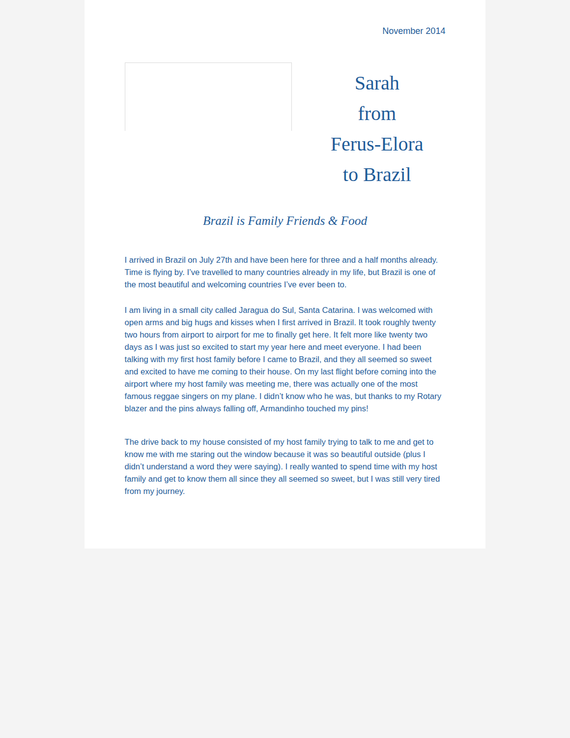November 2014
Sarah from Ferus-Elora to Brazil
Brazil is Family Friends & Food
I arrived in Brazil on July 27th and have been here for three and a half months already. Time is flying by. I’ve travelled to many countries already in my life, but Brazil is one of the most beautiful and welcoming countries I’ve ever been to.
I am living in a small city called Jaragua do Sul, Santa Catarina. I was welcomed with open arms and big hugs and kisses when I first arrived in Brazil. It took roughly twenty two hours from airport to airport for me to finally get here. It felt more like twenty two days as I was just so excited to start my year here and meet everyone. I had been talking with my first host family before I came to Brazil, and they all seemed so sweet and excited to have me coming to their house. On my last flight before coming into the airport where my host family was meeting me, there was actually one of the most famous reggae singers on my plane. I didn’t know who he was, but thanks to my Rotary blazer and the pins always falling off, Armandinho touched my pins!
The drive back to my house consisted of my host family trying to talk to me and get to know me with me staring out the window because it was so beautiful outside (plus I didn’t understand a word they were saying). I really wanted to spend time with my host family and get to know them all since they all seemed so sweet, but I was still very tired from my journey.